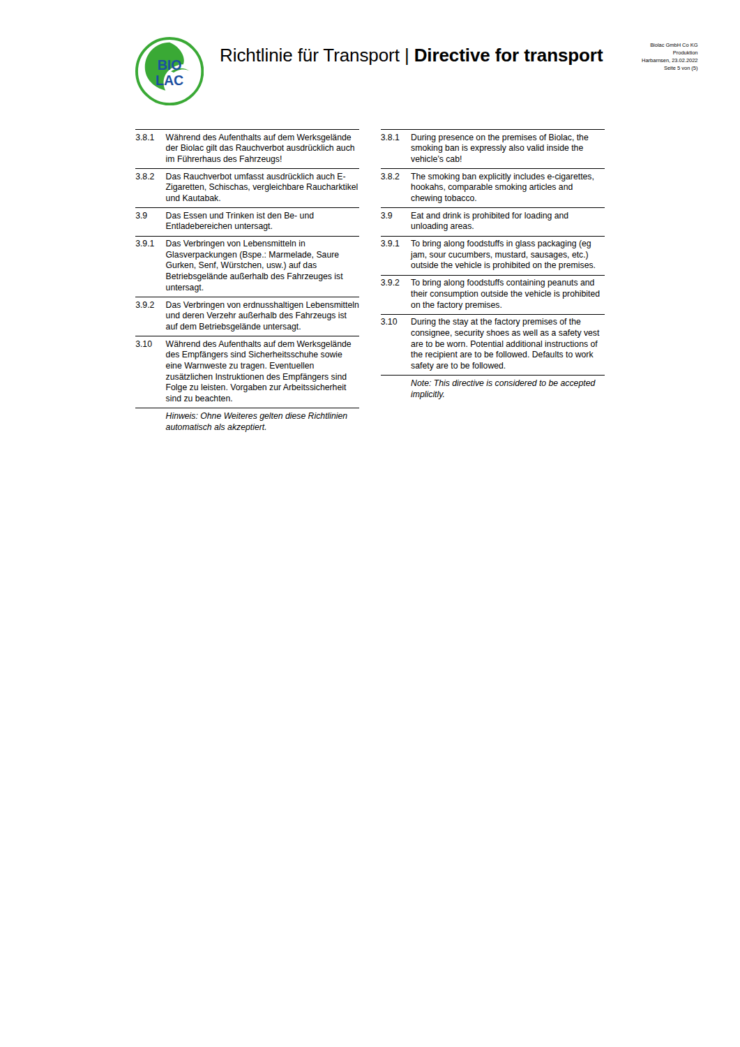BIO LAC
Richtlinie für Transport | Directive for transport
Biolac GmbH Co KG
Produktion
Harbarnsen, 23.02.2022
Seite 5 von (5)
| 3.8.1 | Während des Aufenthalts auf dem Werksgelände der Biolac gilt das Rauchverbot ausdrücklich auch im Führerhaus des Fahrzeugs! |
| 3.8.2 | Das Rauchverbot umfasst ausdrücklich auch E-Zigaretten, Schischas, vergleichbare Raucharktikel und Kautabak. |
| 3.9 | Das Essen und Trinken ist den Be- und Entladebereichen untersagt. |
| 3.9.1 | Das Verbringen von Lebensmitteln in Glasverpackungen (Bspe.: Marmelade, Saure Gurken, Senf, Würstchen, usw.) auf das Betriebsgelände außerhalb des Fahrzeuges ist untersagt. |
| 3.9.2 | Das Verbringen von erdnusshaltigen Lebensmitteln und deren Verzehr außerhalb des Fahrzeugs ist auf dem Betriebsgelände untersagt. |
| 3.10 | Während des Aufenthalts auf dem Werksgelände des Empfängers sind Sicherheitsschuhe sowie eine Warnweste zu tragen. Eventuellen zusätzlichen Instruktionen des Empfängers sind Folge zu leisten. Vorgaben zur Arbeitssicherheit sind zu beachten. |
| | Hinweis: Ohne Weiteres gelten diese Richtlinien automatisch als akzeptiert. |
| 3.8.1 | During presence on the premises of Biolac, the smoking ban is expressly also valid inside the vehicle’s cab! |
| 3.8.2 | The smoking ban explicitly includes e-cigarettes, hookahs, comparable smoking articles and chewing tobacco. |
| 3.9 | Eat and drink is prohibited for loading and unloading areas. |
| 3.9.1 | To bring along foodstuffs in glass packaging (eg jam, sour cucumbers, mustard, sausages, etc.) outside the vehicle is prohibited on the premises. |
| 3.9.2 | To bring along foodstuffs containing peanuts and their consumption outside the vehicle is prohibited on the factory premises. |
| 3.10 | During the stay at the factory premises of the consignee, security shoes as well as a safety vest are to be worn. Potential additional instructions of the recipient are to be followed. Defaults to work safety are to be followed. |
| | Note: This directive is considered to be accepted implicitly. |